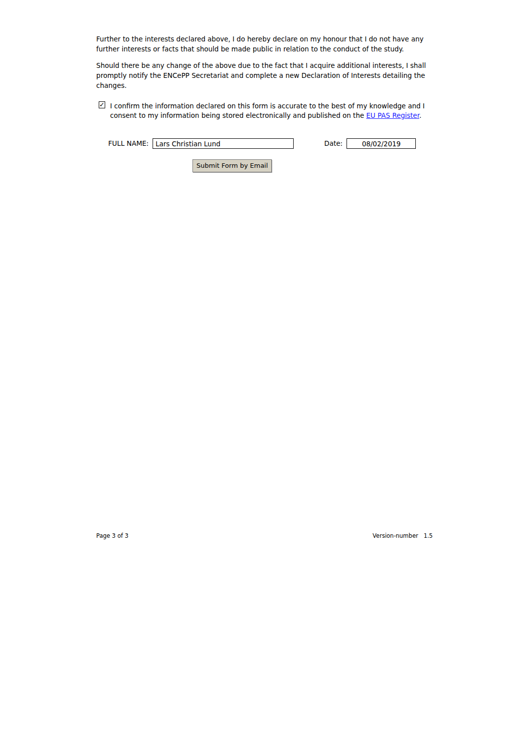Further to the interests declared above, I do hereby declare on my honour that I do not have any further interests or facts that should be made public in relation to the conduct of the study.
Should there be any change of the above due to the fact that I acquire additional interests, I shall promptly notify the ENCePP Secretariat and complete a new Declaration of Interests detailing the changes.
✓ I confirm the information declared on this form is accurate to the best of my knowledge and I consent to my information being stored electronically and published on the EU PAS Register.
FULL NAME: Lars Christian Lund Date: 08/02/2019
Submit Form by Email
Page 3 of 3 Version-number 1.5